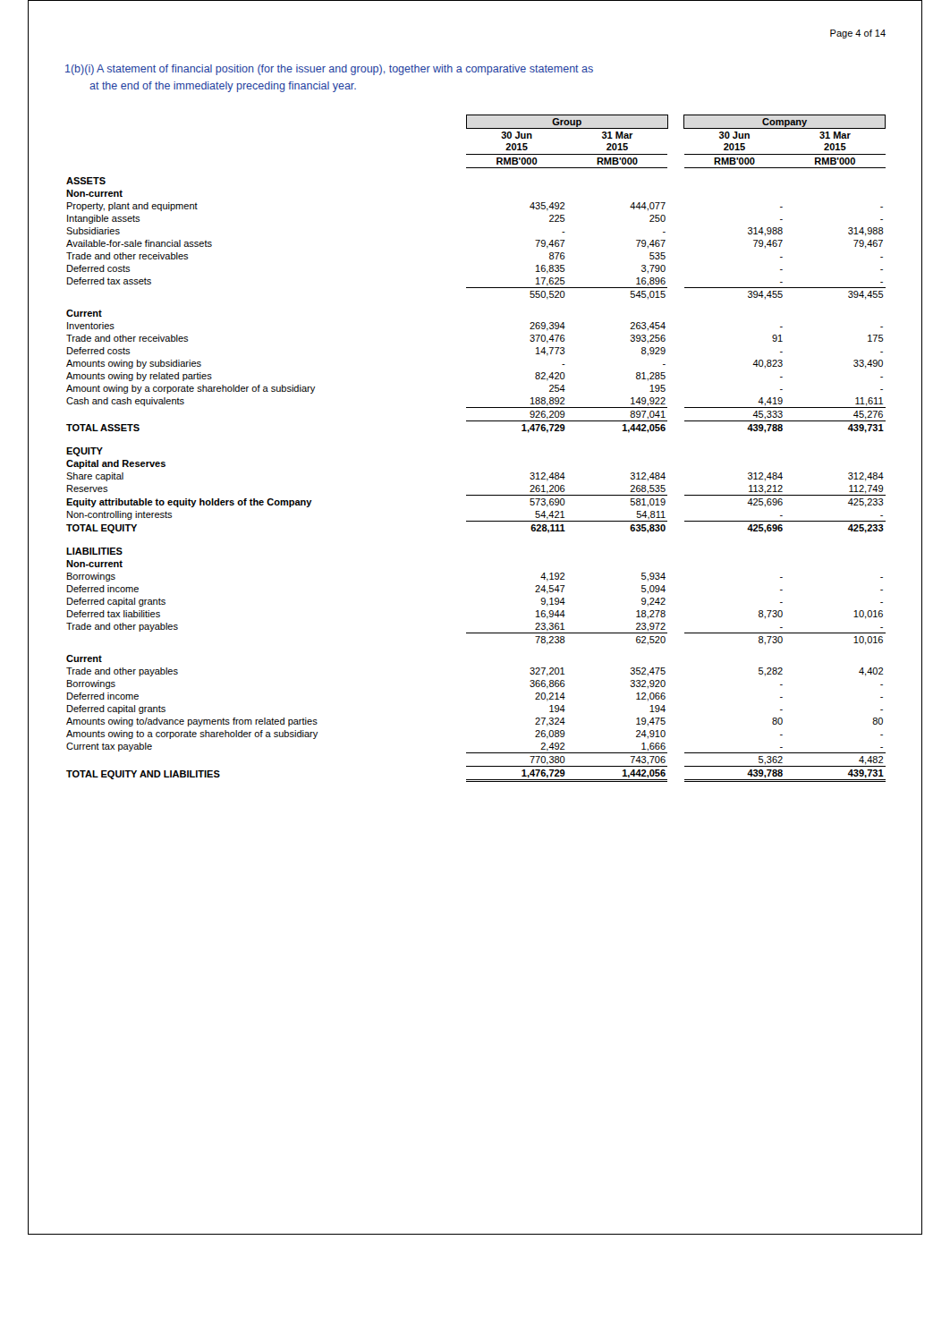Page 4 of 14
1(b)(i) A statement of financial position (for the issuer and group), together with a comparative statement as at the end of the immediately preceding financial year.
| | | Group | | Company |
| | | 30 Jun 2015 | 31 Mar 2015 | | 30 Jun 2015 | 31 Mar 2015 |
| | | RMB'000 | RMB'000 | | RMB'000 | RMB'000 |
| ASSETS | | | | | | |
| Non-current | | | | | | |
| Property, plant and equipment | | 435,492 | 444,077 | | - | - |
| Intangible assets | | 225 | 250 | | - | - |
| Subsidiaries | | - | - | | 314,988 | 314,988 |
| Available-for-sale financial assets | | 79,467 | 79,467 | | 79,467 | 79,467 |
| Trade and other receivables | | 876 | 535 | | - | - |
| Deferred costs | | 16,835 | 3,790 | | - | - |
| Deferred tax assets | | 17,625 | 16,896 | | - | - |
| | | 550,520 | 545,015 | | 394,455 | 394,455 |
| Current | | | | | | |
| Inventories | | 269,394 | 263,454 | | - | - |
| Trade and other receivables | | 370,476 | 393,256 | | 91 | 175 |
| Deferred costs | | 14,773 | 8,929 | | - | - |
| Amounts owing by subsidiaries | | - | - | | 40,823 | 33,490 |
| Amounts owing by related parties | | 82,420 | 81,285 | | - | - |
| Amount owing by a corporate shareholder of a subsidiary | | 254 | 195 | | - | - |
| Cash and cash equivalents | | 188,892 | 149,922 | | 4,419 | 11,611 |
| | | 926,209 | 897,041 | | 45,333 | 45,276 |
| TOTAL ASSETS | | 1,476,729 | 1,442,056 | | 439,788 | 439,731 |
| EQUITY | | | | | | |
| Capital and Reserves | | | | | | |
| Share capital | | 312,484 | 312,484 | | 312,484 | 312,484 |
| Reserves | | 261,206 | 268,535 | | 113,212 | 112,749 |
| Equity attributable to equity holders of the Company | | 573,690 | 581,019 | | 425,696 | 425,233 |
| Non-controlling interests | | 54,421 | 54,811 | | - | - |
| TOTAL EQUITY | | 628,111 | 635,830 | | 425,696 | 425,233 |
| LIABILITIES | | | | | | |
| Non-current | | | | | | |
| Borrowings | | 4,192 | 5,934 | | - | - |
| Deferred income | | 24,547 | 5,094 | | - | - |
| Deferred capital grants | | 9,194 | 9,242 | | - | - |
| Deferred tax liabilities | | 16,944 | 18,278 | | 8,730 | 10,016 |
| Trade and other payables | | 23,361 | 23,972 | | - | - |
| | | 78,238 | 62,520 | | 8,730 | 10,016 |
| Current | | | | | | |
| Trade and other payables | | 327,201 | 352,475 | | 5,282 | 4,402 |
| Borrowings | | 366,866 | 332,920 | | - | - |
| Deferred income | | 20,214 | 12,066 | | - | - |
| Deferred capital grants | | 194 | 194 | | - | - |
| Amounts owing to/advance payments from related parties | | 27,324 | 19,475 | | 80 | 80 |
| Amounts owing to a corporate shareholder of a subsidiary | | 26,089 | 24,910 | | - | - |
| Current tax payable | | 2,492 | 1,666 | | - | - |
| | | 770,380 | 743,706 | | 5,362 | 4,482 |
| TOTAL EQUITY AND LIABILITIES | | 1,476,729 | 1,442,056 | | 439,788 | 439,731 |